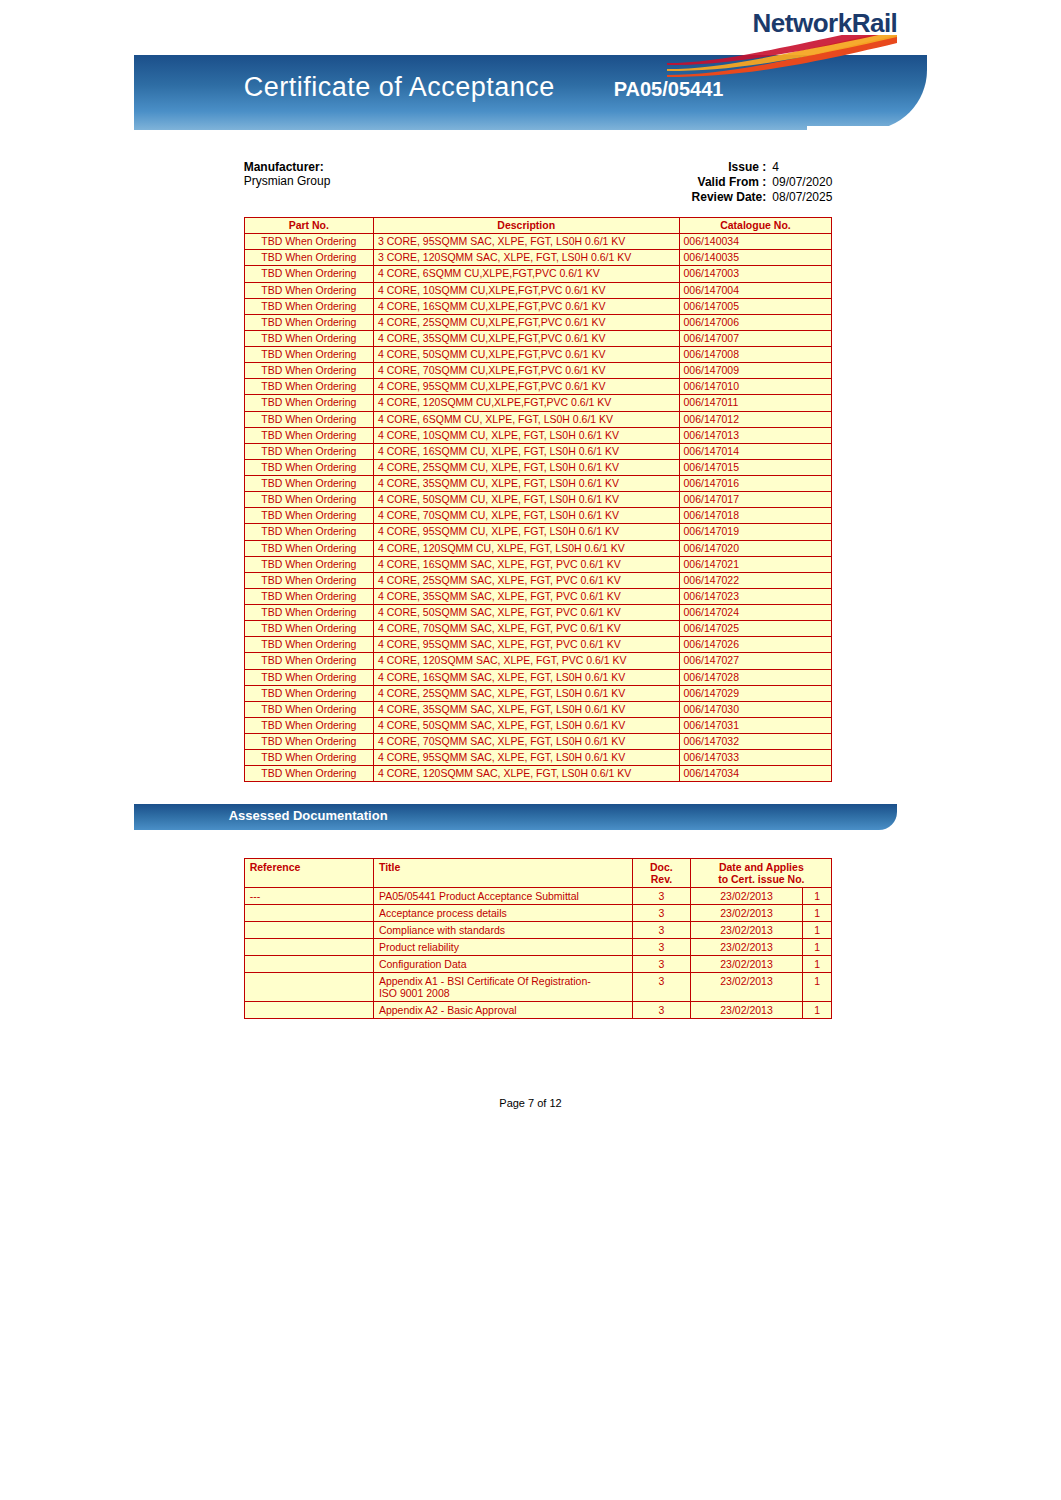Certificate of Acceptance
PA05/05441
NetworkRail
Manufacturer:
Prysmian Group
| Issue : | 4 |
| Valid From : | 09/07/2020 |
| Review Date: | 08/07/2025 |
| Part No. | Description | Catalogue No. |
| --- | --- | --- |
| TBD When Ordering | 3 CORE, 95SQMM SAC, XLPE, FGT, LS0H 0.6/1 KV | 006/140034 |
| TBD When Ordering | 3 CORE, 120SQMM SAC, XLPE, FGT, LS0H 0.6/1 KV | 006/140035 |
| TBD When Ordering | 4 CORE, 6SQMM CU,XLPE,FGT,PVC 0.6/1 KV | 006/147003 |
| TBD When Ordering | 4 CORE, 10SQMM CU,XLPE,FGT,PVC 0.6/1 KV | 006/147004 |
| TBD When Ordering | 4 CORE, 16SQMM CU,XLPE,FGT,PVC 0.6/1 KV | 006/147005 |
| TBD When Ordering | 4 CORE, 25SQMM CU,XLPE,FGT,PVC 0.6/1 KV | 006/147006 |
| TBD When Ordering | 4 CORE, 35SQMM CU,XLPE,FGT,PVC 0.6/1 KV | 006/147007 |
| TBD When Ordering | 4 CORE, 50SQMM CU,XLPE,FGT,PVC 0.6/1 KV | 006/147008 |
| TBD When Ordering | 4 CORE, 70SQMM CU,XLPE,FGT,PVC 0.6/1 KV | 006/147009 |
| TBD When Ordering | 4 CORE, 95SQMM CU,XLPE,FGT,PVC 0.6/1 KV | 006/147010 |
| TBD When Ordering | 4 CORE, 120SQMM CU,XLPE,FGT,PVC 0.6/1 KV | 006/147011 |
| TBD When Ordering | 4 CORE, 6SQMM CU, XLPE, FGT, LS0H 0.6/1 KV | 006/147012 |
| TBD When Ordering | 4 CORE, 10SQMM CU, XLPE, FGT, LS0H 0.6/1 KV | 006/147013 |
| TBD When Ordering | 4 CORE, 16SQMM CU, XLPE, FGT, LS0H 0.6/1 KV | 006/147014 |
| TBD When Ordering | 4 CORE, 25SQMM CU, XLPE, FGT, LS0H 0.6/1 KV | 006/147015 |
| TBD When Ordering | 4 CORE, 35SQMM CU, XLPE, FGT, LS0H 0.6/1 KV | 006/147016 |
| TBD When Ordering | 4 CORE, 50SQMM CU, XLPE, FGT, LS0H 0.6/1 KV | 006/147017 |
| TBD When Ordering | 4 CORE, 70SQMM CU, XLPE, FGT, LS0H 0.6/1 KV | 006/147018 |
| TBD When Ordering | 4 CORE, 95SQMM CU, XLPE, FGT, LS0H 0.6/1 KV | 006/147019 |
| TBD When Ordering | 4 CORE, 120SQMM CU, XLPE, FGT, LS0H 0.6/1 KV | 006/147020 |
| TBD When Ordering | 4 CORE, 16SQMM SAC, XLPE, FGT, PVC 0.6/1 KV | 006/147021 |
| TBD When Ordering | 4 CORE, 25SQMM SAC, XLPE, FGT, PVC 0.6/1 KV | 006/147022 |
| TBD When Ordering | 4 CORE, 35SQMM SAC, XLPE, FGT, PVC 0.6/1 KV | 006/147023 |
| TBD When Ordering | 4 CORE, 50SQMM SAC, XLPE, FGT, PVC 0.6/1 KV | 006/147024 |
| TBD When Ordering | 4 CORE, 70SQMM SAC, XLPE, FGT, PVC 0.6/1 KV | 006/147025 |
| TBD When Ordering | 4 CORE, 95SQMM SAC, XLPE, FGT, PVC 0.6/1 KV | 006/147026 |
| TBD When Ordering | 4 CORE, 120SQMM SAC, XLPE, FGT, PVC 0.6/1 KV | 006/147027 |
| TBD When Ordering | 4 CORE, 16SQMM SAC, XLPE, FGT, LS0H 0.6/1 KV | 006/147028 |
| TBD When Ordering | 4 CORE, 25SQMM SAC, XLPE, FGT, LS0H 0.6/1 KV | 006/147029 |
| TBD When Ordering | 4 CORE, 35SQMM SAC, XLPE, FGT, LS0H 0.6/1 KV | 006/147030 |
| TBD When Ordering | 4 CORE, 50SQMM SAC, XLPE, FGT, LS0H 0.6/1 KV | 006/147031 |
| TBD When Ordering | 4 CORE, 70SQMM SAC, XLPE, FGT, LS0H 0.6/1 KV | 006/147032 |
| TBD When Ordering | 4 CORE, 95SQMM SAC, XLPE, FGT, LS0H 0.6/1 KV | 006/147033 |
| TBD When Ordering | 4 CORE, 120SQMM SAC, XLPE, FGT, LS0H 0.6/1 KV | 006/147034 |
Assessed Documentation
| Reference | Title | Doc. Rev. | Date and Applies to Cert. issue No. |
| --- | --- | --- | --- |
| --- | PA05/05441 Product Acceptance Submittal | 3 | 23/02/2013 | 1 |
| | Acceptance process details | 3 | 23/02/2013 | 1 |
| | Compliance with standards | 3 | 23/02/2013 | 1 |
| | Product reliability | 3 | 23/02/2013 | 1 |
| | Configuration Data | 3 | 23/02/2013 | 1 |
| | Appendix A1 - BSI Certificate Of Registration- ISO 9001 2008 | 3 | 23/02/2013 | 1 |
| | Appendix A2 - Basic Approval | 3 | 23/02/2013 | 1 |
Page 7 of 12